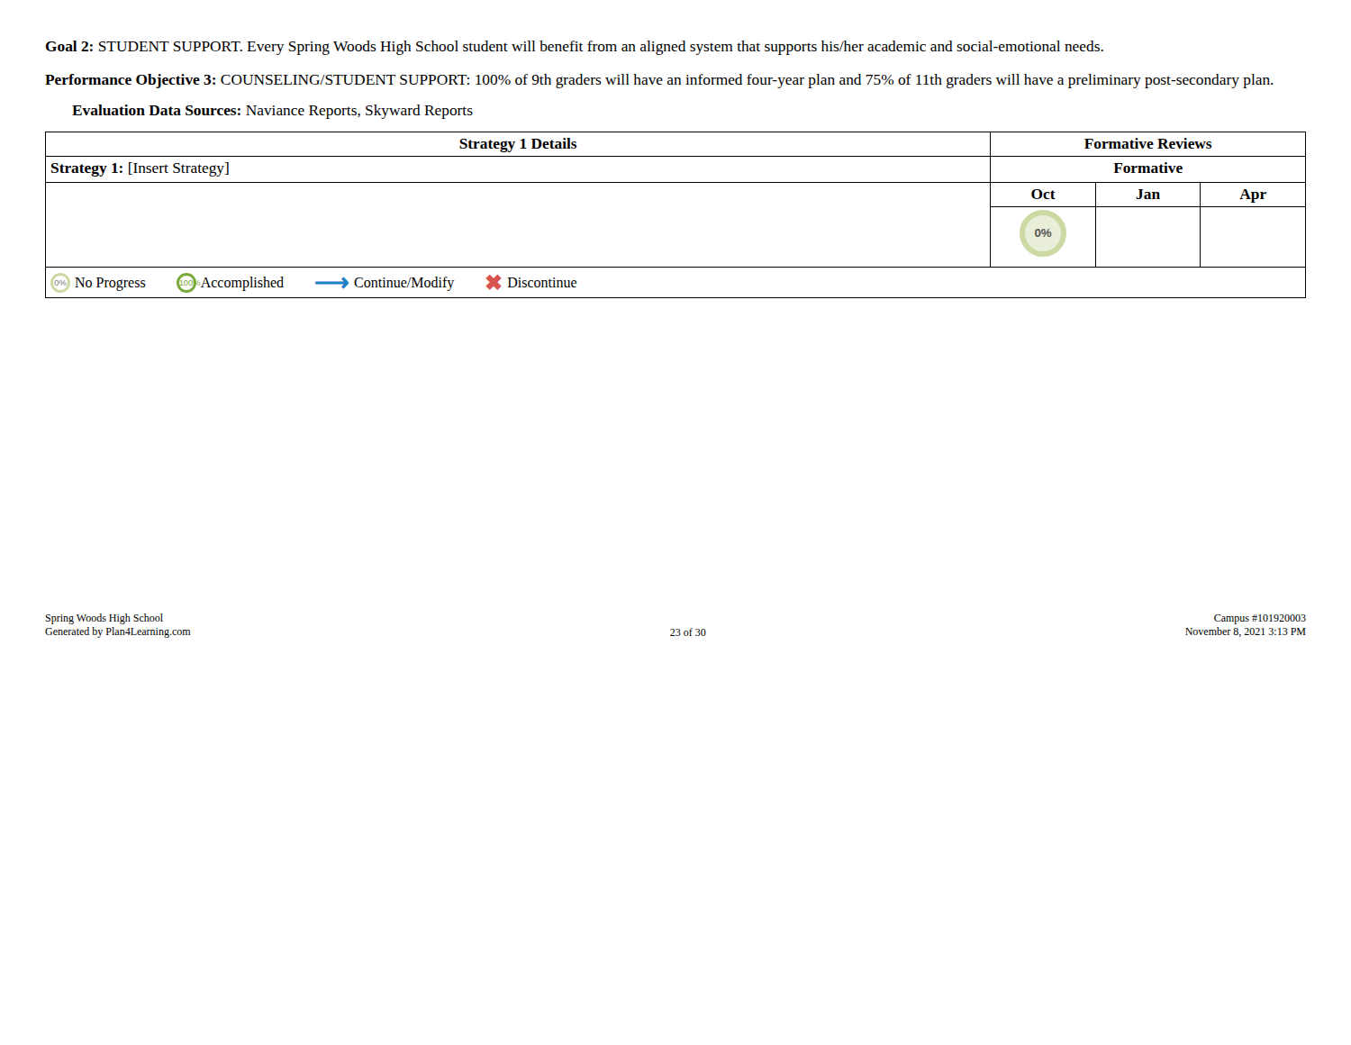Goal 2: STUDENT SUPPORT. Every Spring Woods High School student will benefit from an aligned system that supports his/her academic and social-emotional needs.
Performance Objective 3: COUNSELING/STUDENT SUPPORT: 100% of 9th graders will have an informed four-year plan and 75% of 11th graders will have a preliminary post-secondary plan.
Evaluation Data Sources: Naviance Reports, Skyward Reports
| Strategy 1 Details | Formative Reviews |
| --- | --- |
| Strategy 1: [Insert Strategy] | Formative |
| | Oct | Jan | Apr |
| | 0% | | |
| 0% No Progress 100% Accomplished ⟶ Continue/Modify ✖ Discontinue |
Spring Woods High School
Generated by Plan4Learning.com
23 of 30
Campus #101920003
November 8, 2021 3:13 PM